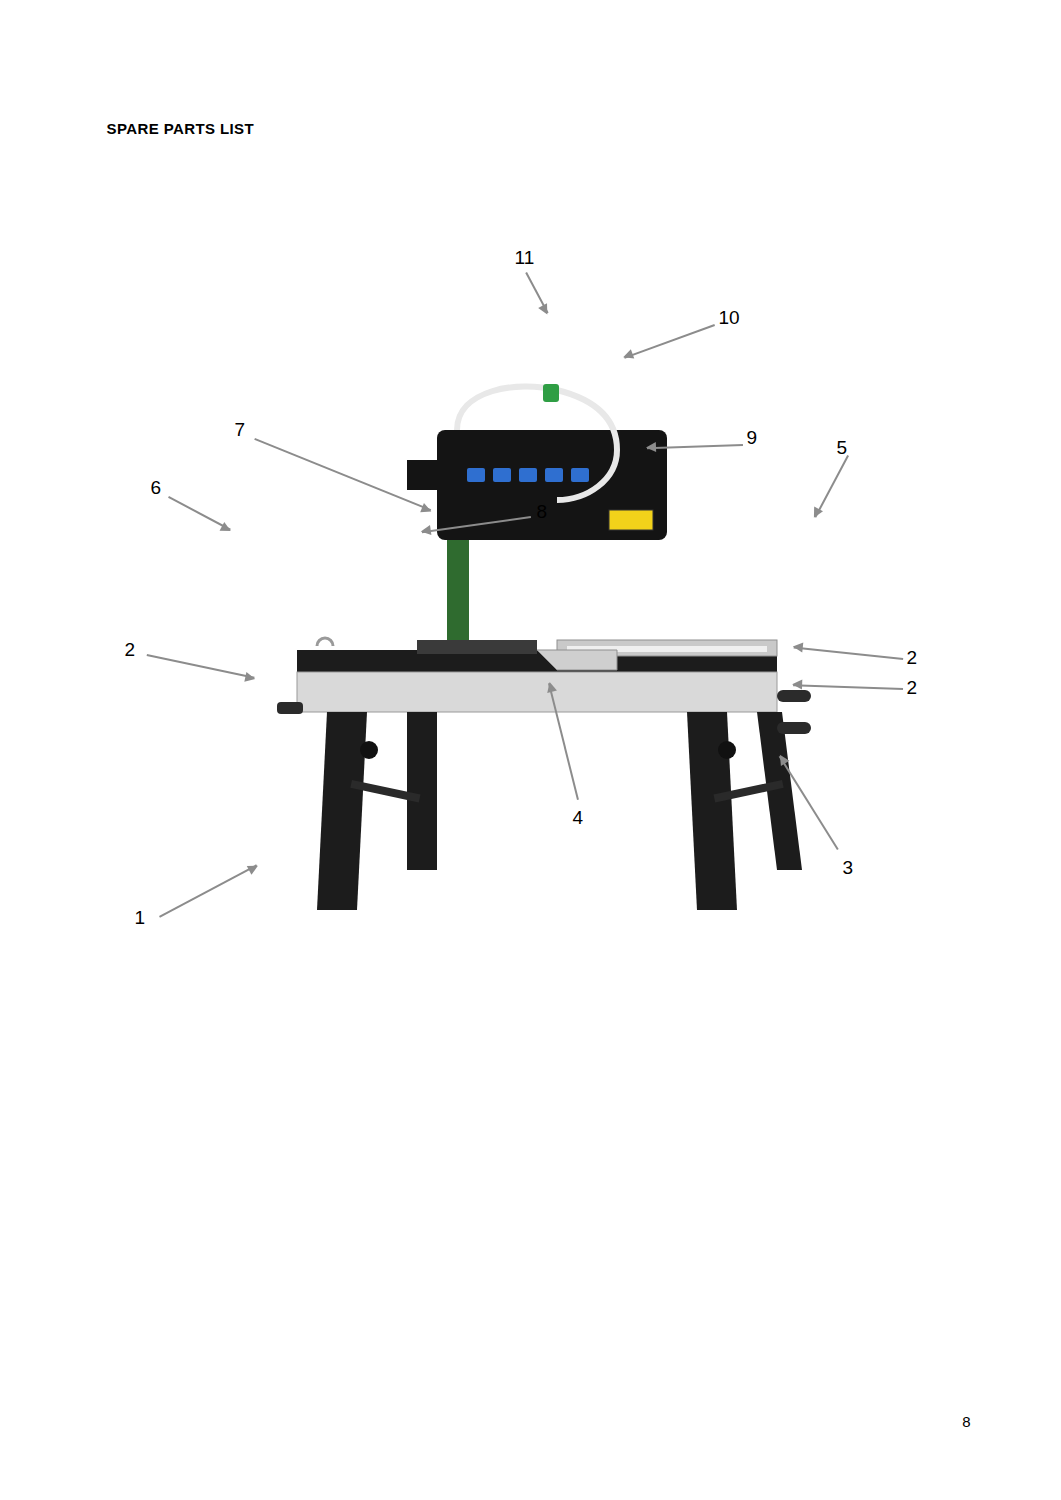SPARE PARTS LIST
11 10 7 9 5 6 8 2 2 2 4 3 1
8